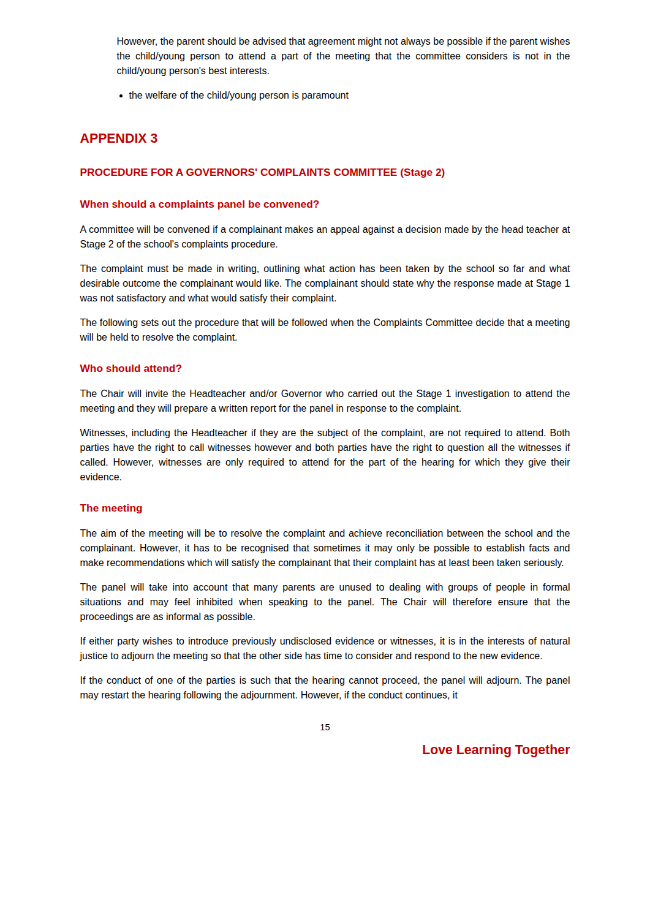However, the parent should be advised that agreement might not always be possible if the parent wishes the child/young person to attend a part of the meeting that the committee considers is not in the child/young person's best interests.
the welfare of the child/young person is paramount
APPENDIX 3
PROCEDURE FOR A GOVERNORS' COMPLAINTS COMMITTEE (Stage 2)
When should a complaints panel be convened?
A committee will be convened if a complainant makes an appeal against a decision made by the head teacher at Stage 2 of the school's complaints procedure.
The complaint must be made in writing, outlining what action has been taken by the school so far and what desirable outcome the complainant would like. The complainant should state why the response made at Stage 1 was not satisfactory and what would satisfy their complaint.
The following sets out the procedure that will be followed when the Complaints Committee decide that a meeting will be held to resolve the complaint.
Who should attend?
The Chair will invite the Headteacher and/or Governor who carried out the Stage 1 investigation to attend the meeting and they will prepare a written report for the panel in response to the complaint.
Witnesses, including the Headteacher if they are the subject of the complaint, are not required to attend. Both parties have the right to call witnesses however and both parties have the right to question all the witnesses if called. However, witnesses are only required to attend for the part of the hearing for which they give their evidence.
The meeting
The aim of the meeting will be to resolve the complaint and achieve reconciliation between the school and the complainant. However, it has to be recognised that sometimes it may only be possible to establish facts and make recommendations which will satisfy the complainant that their complaint has at least been taken seriously.
The panel will take into account that many parents are unused to dealing with groups of people in formal situations and may feel inhibited when speaking to the panel. The Chair will therefore ensure that the proceedings are as informal as possible.
If either party wishes to introduce previously undisclosed evidence or witnesses, it is in the interests of natural justice to adjourn the meeting so that the other side has time to consider and respond to the new evidence.
If the conduct of one of the parties is such that the hearing cannot proceed, the panel will adjourn. The panel may restart the hearing following the adjournment. However, if the conduct continues, it
15
Love Learning Together